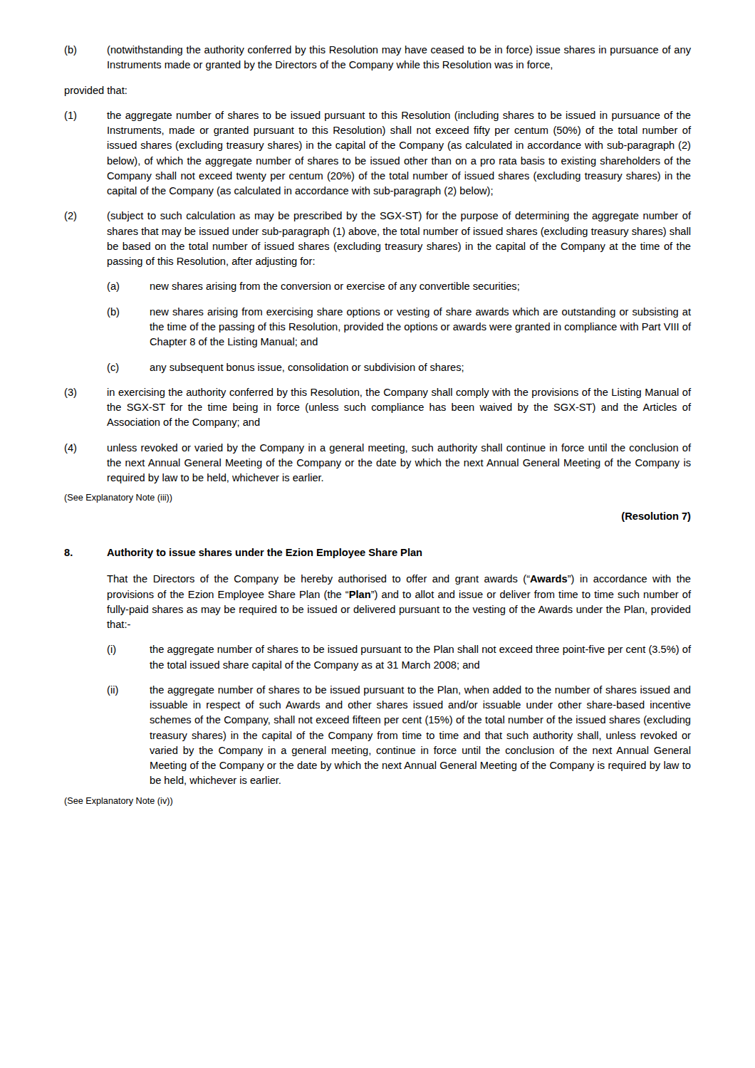(b)
(notwithstanding the authority conferred by this Resolution may have ceased to be in force) issue shares in pursuance of any Instruments made or granted by the Directors of the Company while this Resolution was in force,
provided that:
(1)
the aggregate number of shares to be issued pursuant to this Resolution (including shares to be issued in pursuance of the Instruments, made or granted pursuant to this Resolution) shall not exceed fifty per centum (50%) of the total number of issued shares (excluding treasury shares) in the capital of the Company (as calculated in accordance with sub-paragraph (2) below), of which the aggregate number of shares to be issued other than on a pro rata basis to existing shareholders of the Company shall not exceed twenty per centum (20%) of the total number of issued shares (excluding treasury shares) in the capital of the Company (as calculated in accordance with sub-paragraph (2) below);
(2)
(subject to such calculation as may be prescribed by the SGX-ST) for the purpose of determining the aggregate number of shares that may be issued under sub-paragraph (1) above, the total number of issued shares (excluding treasury shares) shall be based on the total number of issued shares (excluding treasury shares) in the capital of the Company at the time of the passing of this Resolution, after adjusting for:
(a)
new shares arising from the conversion or exercise of any convertible securities;
(b)
new shares arising from exercising share options or vesting of share awards which are outstanding or subsisting at the time of the passing of this Resolution, provided the options or awards were granted in compliance with Part VIII of Chapter 8 of the Listing Manual; and
(c)
any subsequent bonus issue, consolidation or subdivision of shares;
(3)
in exercising the authority conferred by this Resolution, the Company shall comply with the provisions of the Listing Manual of the SGX-ST for the time being in force (unless such compliance has been waived by the SGX-ST) and the Articles of Association of the Company; and
(4)
unless revoked or varied by the Company in a general meeting, such authority shall continue in force until the conclusion of the next Annual General Meeting of the Company or the date by which the next Annual General Meeting of the Company is required by law to be held, whichever is earlier.
(See Explanatory Note (iii))
(Resolution 7)
8.
Authority to issue shares under the Ezion Employee Share Plan
That the Directors of the Company be hereby authorised to offer and grant awards (“Awards”) in accordance with the provisions of the Ezion Employee Share Plan (the “Plan”) and to allot and issue or deliver from time to time such number of fully-paid shares as may be required to be issued or delivered pursuant to the vesting of the Awards under the Plan, provided that:-
(i)
the aggregate number of shares to be issued pursuant to the Plan shall not exceed three point-five per cent (3.5%) of the total issued share capital of the Company as at 31 March 2008; and
(ii)
the aggregate number of shares to be issued pursuant to the Plan, when added to the number of shares issued and issuable in respect of such Awards and other shares issued and/or issuable under other share-based incentive schemes of the Company, shall not exceed fifteen per cent (15%) of the total number of the issued shares (excluding treasury shares) in the capital of the Company from time to time and that such authority shall, unless revoked or varied by the Company in a general meeting, continue in force until the conclusion of the next Annual General Meeting of the Company or the date by which the next Annual General Meeting of the Company is required by law to be held, whichever is earlier.
(See Explanatory Note (iv))